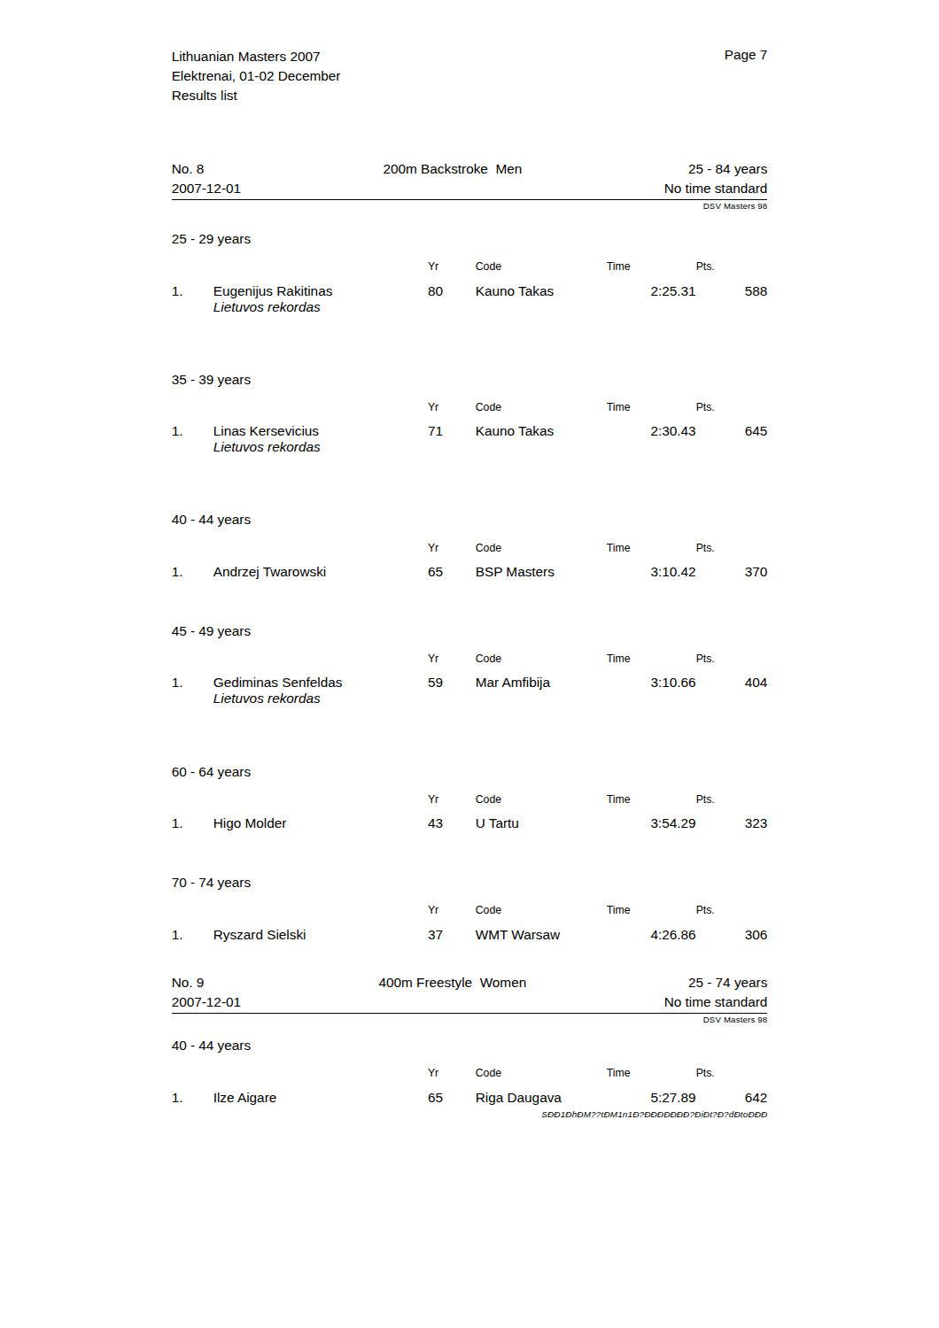Lithuanian Masters 2007
Elektrenai, 01-02 December
Results list
Page 7
No. 8
2007-12-01
200m Backstroke Men
25 - 84 years
No time standard
DSV Masters 98
25 - 29 years
| | | Yr | Code | Time | Pts. |
| --- | --- | --- | --- | --- | --- |
| 1. | Eugenijus Rakitinas | 80 | Kauno Takas | 2:25.31 | 588 |
| | Lietuvos rekordas |
35 - 39 years
| | | Yr | Code | Time | Pts. |
| --- | --- | --- | --- | --- | --- |
| 1. | Linas Kersevicius | 71 | Kauno Takas | 2:30.43 | 645 |
| | Lietuvos rekordas |
40 - 44 years
| | | Yr | Code | Time | Pts. |
| --- | --- | --- | --- | --- | --- |
| 1. | Andrzej Twarowski | 65 | BSP Masters | 3:10.42 | 370 |
45 - 49 years
| | | Yr | Code | Time | Pts. |
| --- | --- | --- | --- | --- | --- |
| 1. | Gediminas Senfeldas | 59 | Mar Amfibija | 3:10.66 | 404 |
| | Lietuvos rekordas |
60 - 64 years
| | | Yr | Code | Time | Pts. |
| --- | --- | --- | --- | --- | --- |
| 1. | Higo Molder | 43 | U Tartu | 3:54.29 | 323 |
70 - 74 years
| | | Yr | Code | Time | Pts. |
| --- | --- | --- | --- | --- | --- |
| 1. | Ryszard Sielski | 37 | WMT Warsaw | 4:26.86 | 306 |
No. 9
2007-12-01
400m Freestyle Women
25 - 74 years
No time standard
DSV Masters 98
40 - 44 years
| | | Yr | Code | Time | Pts. |
| --- | --- | --- | --- | --- | --- |
| 1. | Ilze Aigare | 65 | Riga Daugava | 5:27.89 | 642 |
SÐÐ1ÐhÐM??tÐM1n1Ð?ÐÐÐÐÐÐÐ?ÐiÐt?Ð?dÐtoÐÐÐ